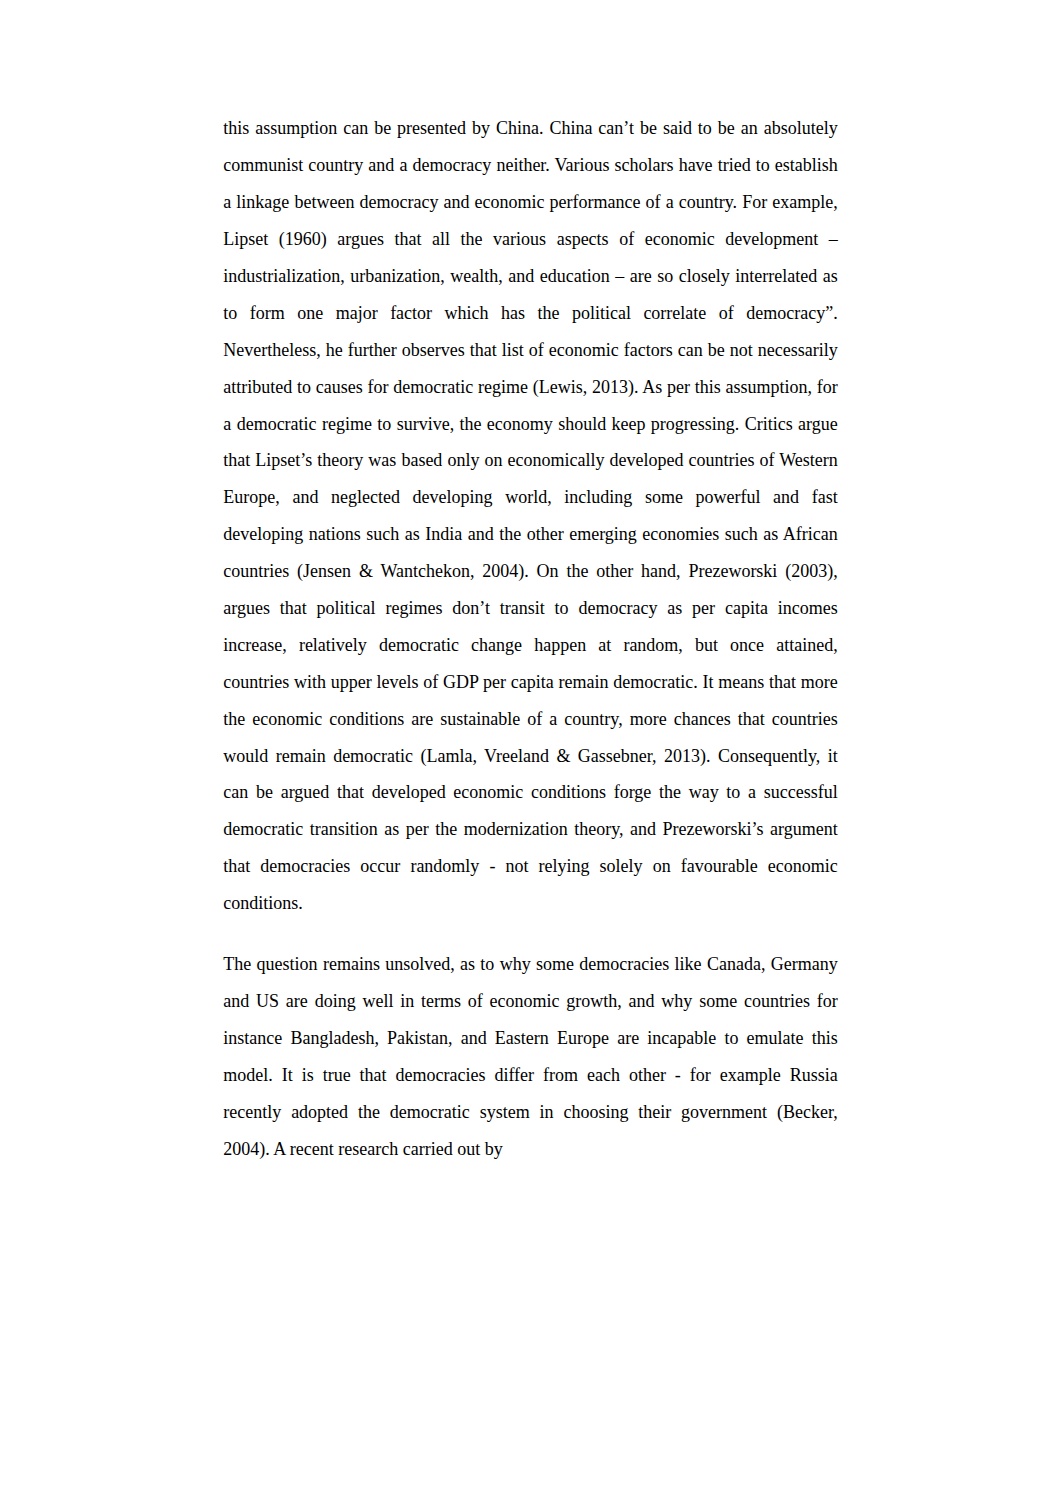this assumption can be presented by China. China can’t be said to be an absolutely communist country and a democracy neither. Various scholars have tried to establish a linkage between democracy and economic performance of a country. For example, Lipset (1960) argues that all the various aspects of economic development – industrialization, urbanization, wealth, and education – are so closely interrelated as to form one major factor which has the political correlate of democracy”. Nevertheless, he further observes that list of economic factors can be not necessarily attributed to causes for democratic regime (Lewis, 2013). As per this assumption, for a democratic regime to survive, the economy should keep progressing. Critics argue that Lipset’s theory was based only on economically developed countries of Western Europe, and neglected developing world, including some powerful and fast developing nations such as India and the other emerging economies such as African countries (Jensen & Wantchekon, 2004). On the other hand, Prezeworski (2003), argues that political regimes don’t transit to democracy as per capita incomes increase, relatively democratic change happen at random, but once attained, countries with upper levels of GDP per capita remain democratic. It means that more the economic conditions are sustainable of a country, more chances that countries would remain democratic (Lamla, Vreeland & Gassebner, 2013). Consequently, it can be argued that developed economic conditions forge the way to a successful democratic transition as per the modernization theory, and Prezeworski’s argument that democracies occur randomly - not relying solely on favourable economic conditions.
The question remains unsolved, as to why some democracies like Canada, Germany and US are doing well in terms of economic growth, and why some countries for instance Bangladesh, Pakistan, and Eastern Europe are incapable to emulate this model. It is true that democracies differ from each other - for example Russia recently adopted the democratic system in choosing their government (Becker, 2004). A recent research carried out by